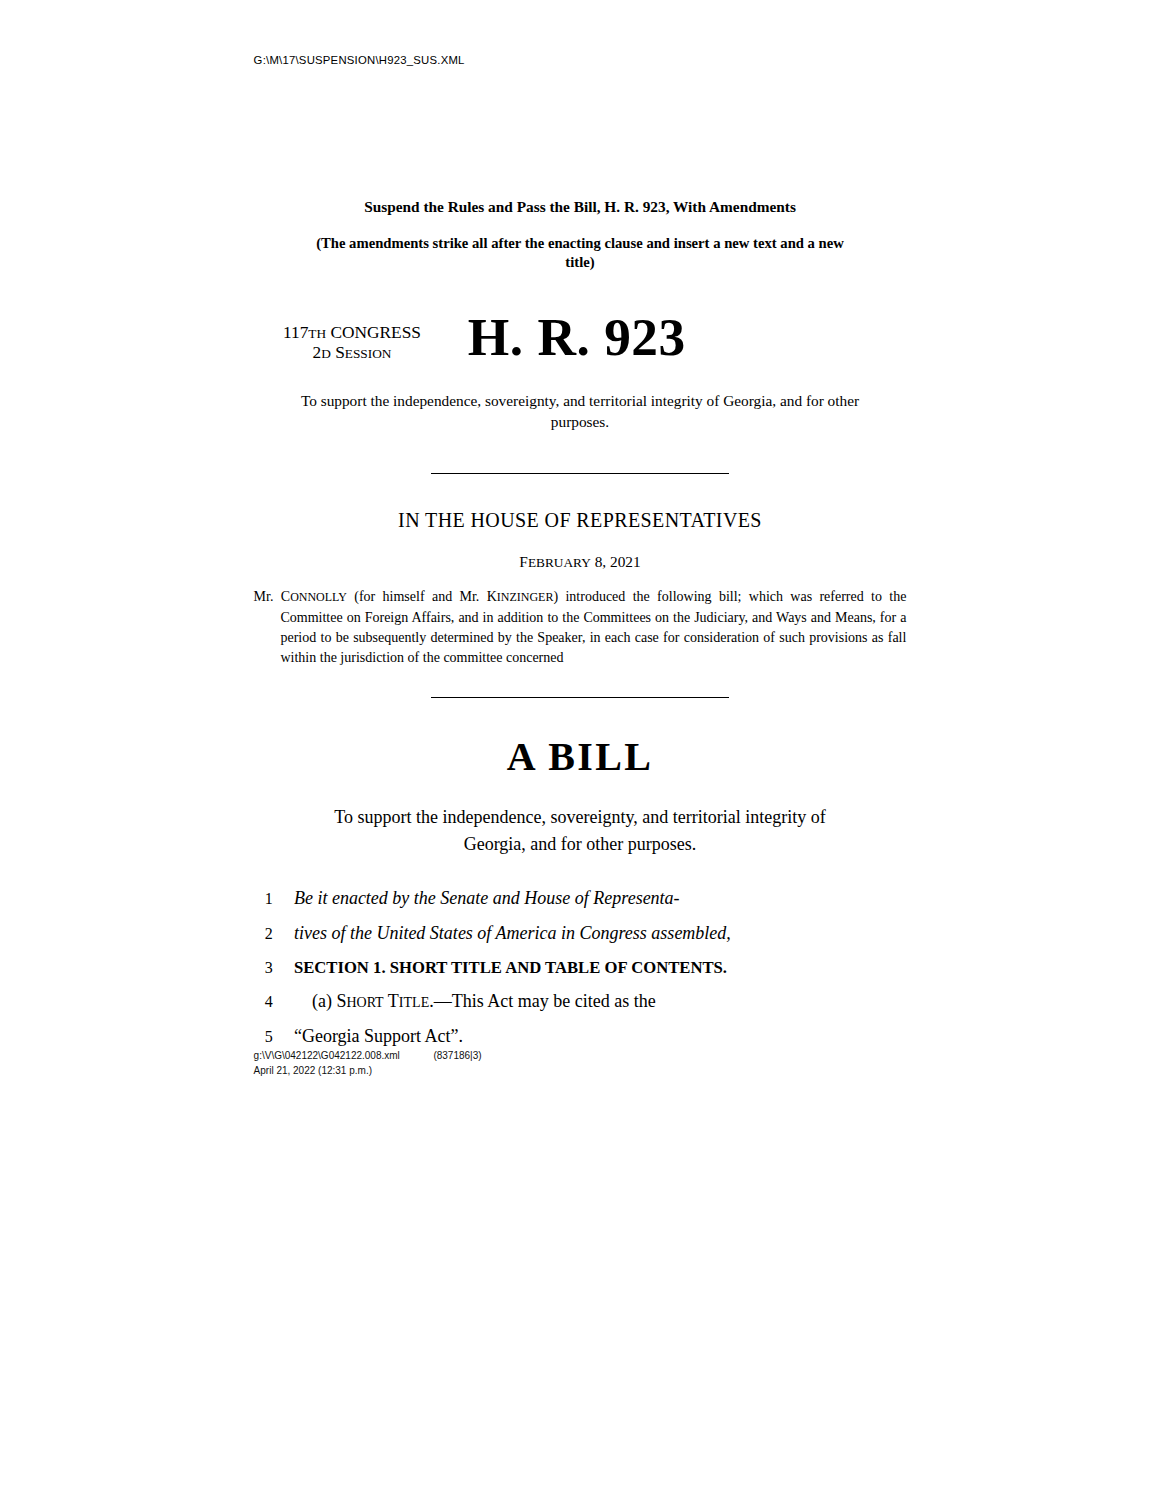G:\M\17\SUSPENSION\H923_SUS.XML
Suspend the Rules and Pass the Bill, H. R. 923, With Amendments
(The amendments strike all after the enacting clause and insert a new text and a new title)
117TH CONGRESS 2D SESSION
H. R. 923
To support the independence, sovereignty, and territorial integrity of Georgia, and for other purposes.
IN THE HOUSE OF REPRESENTATIVES
FEBRUARY 8, 2021
Mr. CONNOLLY (for himself and Mr. KINZINGER) introduced the following bill; which was referred to the Committee on Foreign Affairs, and in addition to the Committees on the Judiciary, and Ways and Means, for a period to be subsequently determined by the Speaker, in each case for consideration of such provisions as fall within the jurisdiction of the committee concerned
A BILL
To support the independence, sovereignty, and territorial integrity of Georgia, and for other purposes.
1
Be it enacted by the Senate and House of Representa-
2
tives of the United States of America in Congress assembled,
3
SECTION 1. SHORT TITLE AND TABLE OF CONTENTS.
4
(a) SHORT TITLE.—This Act may be cited as the
5
“Georgia Support Act”.
g:\V\G\042122\G042122.008.xml (837186|3)
April 21, 2022 (12:31 p.m.)